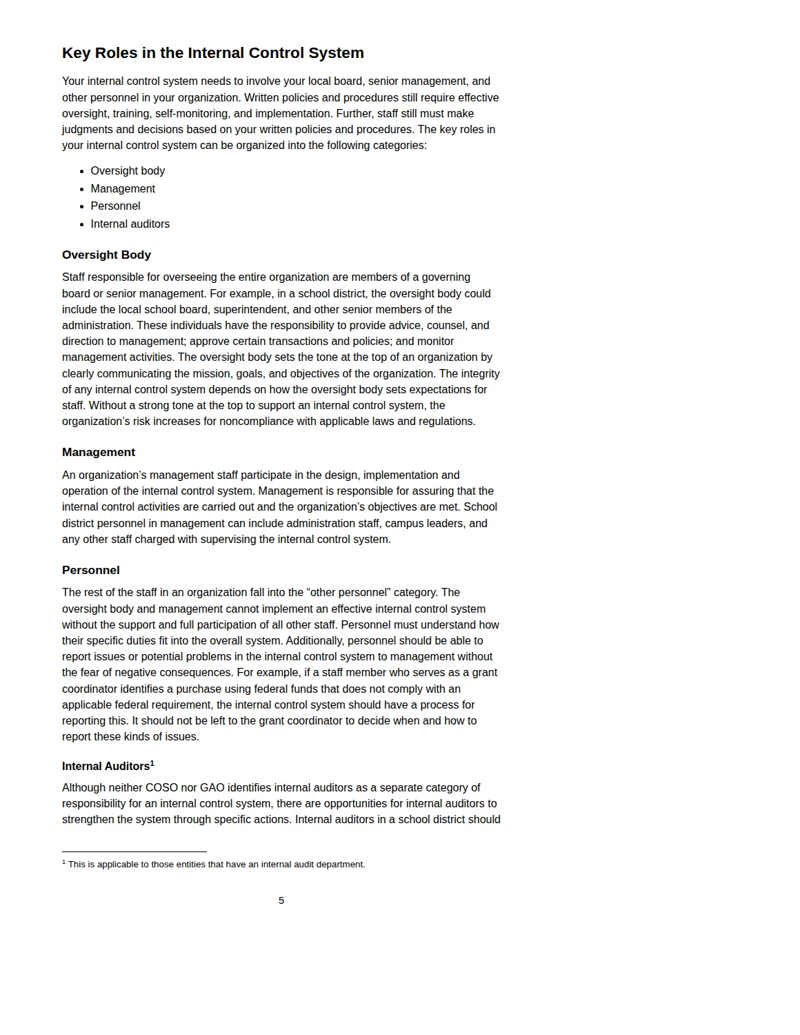Key Roles in the Internal Control System
Your internal control system needs to involve your local board, senior management, and other personnel in your organization. Written policies and procedures still require effective oversight, training, self-monitoring, and implementation. Further, staff still must make judgments and decisions based on your written policies and procedures. The key roles in your internal control system can be organized into the following categories:
Oversight body
Management
Personnel
Internal auditors
Oversight Body
Staff responsible for overseeing the entire organization are members of a governing board or senior management. For example, in a school district, the oversight body could include the local school board, superintendent, and other senior members of the administration. These individuals have the responsibility to provide advice, counsel, and direction to management; approve certain transactions and policies; and monitor management activities. The oversight body sets the tone at the top of an organization by clearly communicating the mission, goals, and objectives of the organization. The integrity of any internal control system depends on how the oversight body sets expectations for staff. Without a strong tone at the top to support an internal control system, the organization’s risk increases for noncompliance with applicable laws and regulations.
Management
An organization’s management staff participate in the design, implementation and operation of the internal control system. Management is responsible for assuring that the internal control activities are carried out and the organization’s objectives are met. School district personnel in management can include administration staff, campus leaders, and any other staff charged with supervising the internal control system.
Personnel
The rest of the staff in an organization fall into the “other personnel” category. The oversight body and management cannot implement an effective internal control system without the support and full participation of all other staff. Personnel must understand how their specific duties fit into the overall system. Additionally, personnel should be able to report issues or potential problems in the internal control system to management without the fear of negative consequences. For example, if a staff member who serves as a grant coordinator identifies a purchase using federal funds that does not comply with an applicable federal requirement, the internal control system should have a process for reporting this. It should not be left to the grant coordinator to decide when and how to report these kinds of issues.
Internal Auditors1
Although neither COSO nor GAO identifies internal auditors as a separate category of responsibility for an internal control system, there are opportunities for internal auditors to strengthen the system through specific actions. Internal auditors in a school district should
1 This is applicable to those entities that have an internal audit department.
5